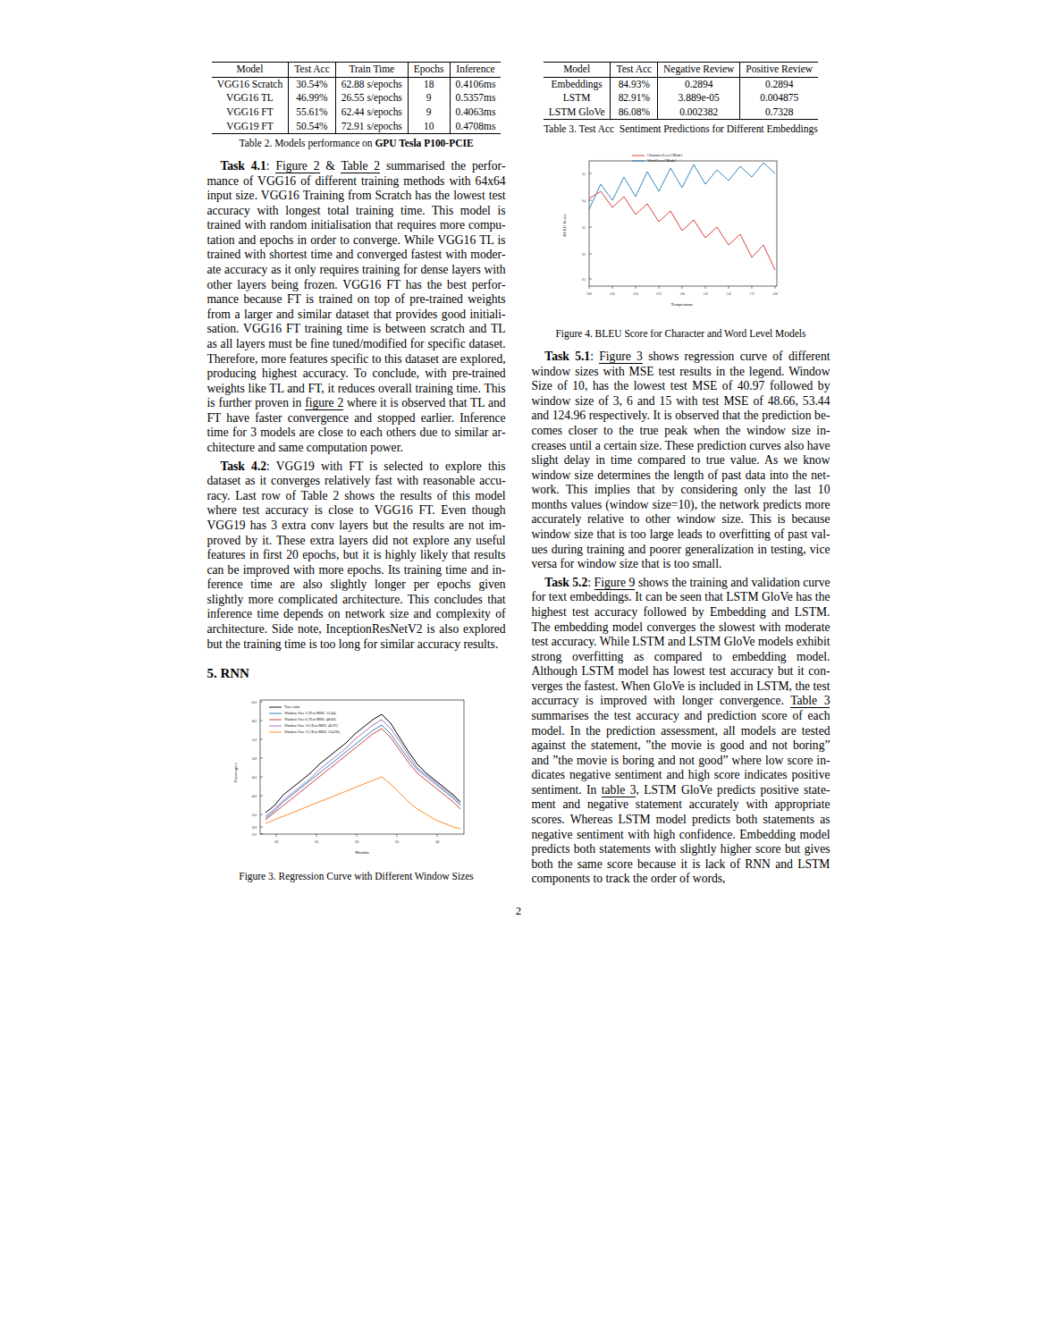| Model | Test Acc | Train Time | Epochs | Inference |
| --- | --- | --- | --- | --- |
| VGG16 Scratch | 30.54% | 62.88 s/epochs | 18 | 0.4106ms |
| VGG16 TL | 46.99% | 26.55 s/epochs | 9 | 0.5357ms |
| VGG16 FT | 55.61% | 62.44 s/epochs | 9 | 0.4063ms |
| VGG19 FT | 50.54% | 72.91 s/epochs | 10 | 0.4708ms |
Table 2. Models performance on GPU Tesla P100-PCIE
Task 4.1: Figure 2 & Table 2 summarised the performance of VGG16 of different training methods with 64x64 input size. VGG16 Training from Scratch has the lowest test accuracy with longest total training time. This model is trained with random initialisation that requires more computation and epochs in order to converge. While VGG16 TL is trained with shortest time and converged fastest with moderate accuracy as it only requires training for dense layers with other layers being frozen. VGG16 FT has the best performance because FT is trained on top of pre-trained weights from a larger and similar dataset that provides good initialisation. VGG16 FT training time is between scratch and TL as all layers must be fine tuned/modified for specific dataset. Therefore, more features specific to this dataset are explored, producing highest accuracy. To conclude, with pre-trained weights like TL and FT, it reduces overall training time. This is further proven in figure 2 where it is observed that TL and FT have faster convergence and stopped earlier. Inference time for 3 models are close to each others due to similar architecture and same computation power.
Task 4.2: VGG19 with FT is selected to explore this dataset as it converges relatively fast with reasonable accuracy. Last row of Table 2 shows the results of this model where test accuracy is close to VGG16 FT. Even though VGG19 has 3 extra conv layers but the results are not improved by it. These extra layers did not explore any useful features in first 20 epochs, but it is highly likely that results can be improved with more epochs. Its training time and inference time are also slightly longer per epochs given slightly more complicated architecture. This concludes that inference time depends on network size and complexity of architecture. Side note, InceptionResNetV2 is also explored but the training time is too long for similar accuracy results.
5. RNN
65.0 60.0 55.0 50.0 45.0 40.0 35.0 30.0 25.0 120 125 130 135 140 Months Passengers True value Window Size 3 (Test MSE: 53.44) Window Size 6 (Test MSE: 48.66) Window Size 10 (Test MSE: 40.97) Window Size 15 (Test MSE: 124.96)
Figure 3. Regression Curve with Different Window Sizes
| Model | Test Acc | Negative Review | Positive Review |
| --- | --- | --- | --- |
| Embeddings | 84.93% | 0.2894 | 0.2894 |
| LSTM | 82.91% | 3.889e-05 | 0.004875 |
| LSTM GloVe | 86.08% | 0.002382 | 0.7328 |
Table 3. Test Acc Sentiment Predictions for Different Embeddings
Character-Level Model Word-Level Model 0.5 0.4 0.3 0.2 0.1 BLEU Score 0.00 0.25 0.50 0.75 1.00 1.25 1.50 1.75 2.00 Temperature
Figure 4. BLEU Score for Character and Word Level Models
Task 5.1: Figure 3 shows regression curve of different window sizes with MSE test results in the legend. Window Size of 10, has the lowest test MSE of 40.97 followed by window size of 3, 6 and 15 with test MSE of 48.66, 53.44 and 124.96 respectively. It is observed that the prediction becomes closer to the true peak when the window size increases until a certain size. These prediction curves also have slight delay in time compared to true value. As we know window size determines the length of past data into the network. This implies that by considering only the last 10 months values (window size=10), the network predicts more accurately relative to other window size. This is because window size that is too large leads to overfitting of past values during training and poorer generalization in testing, vice versa for window size that is too small.
Task 5.2: Figure 9 shows the training and validation curve for text embeddings. It can be seen that LSTM GloVe has the highest test accuracy followed by Embedding and LSTM. The embedding model converges the slowest with moderate test accuracy. While LSTM and LSTM GloVe models exhibit strong overfitting as compared to embedding model. Although LSTM model has lowest test accuracy but it converges the fastest. When GloVe is included in LSTM, the test accurracy is improved with longer convergence. Table 3 summarises the test accuracy and prediction score of each model. In the prediction assessment, all models are tested against the statement, ”the movie is good and not boring” and ”the movie is boring and not good” where low score indicates negative sentiment and high score indicates positive sentiment. In table 3, LSTM GloVe predicts positive statement and negative statement accurately with appropriate scores. Whereas LSTM model predicts both statements as negative sentiment with high confidence. Embedding model predicts both statements with slightly higher score but gives both the same score because it is lack of RNN and LSTM components to track the order of words,
2